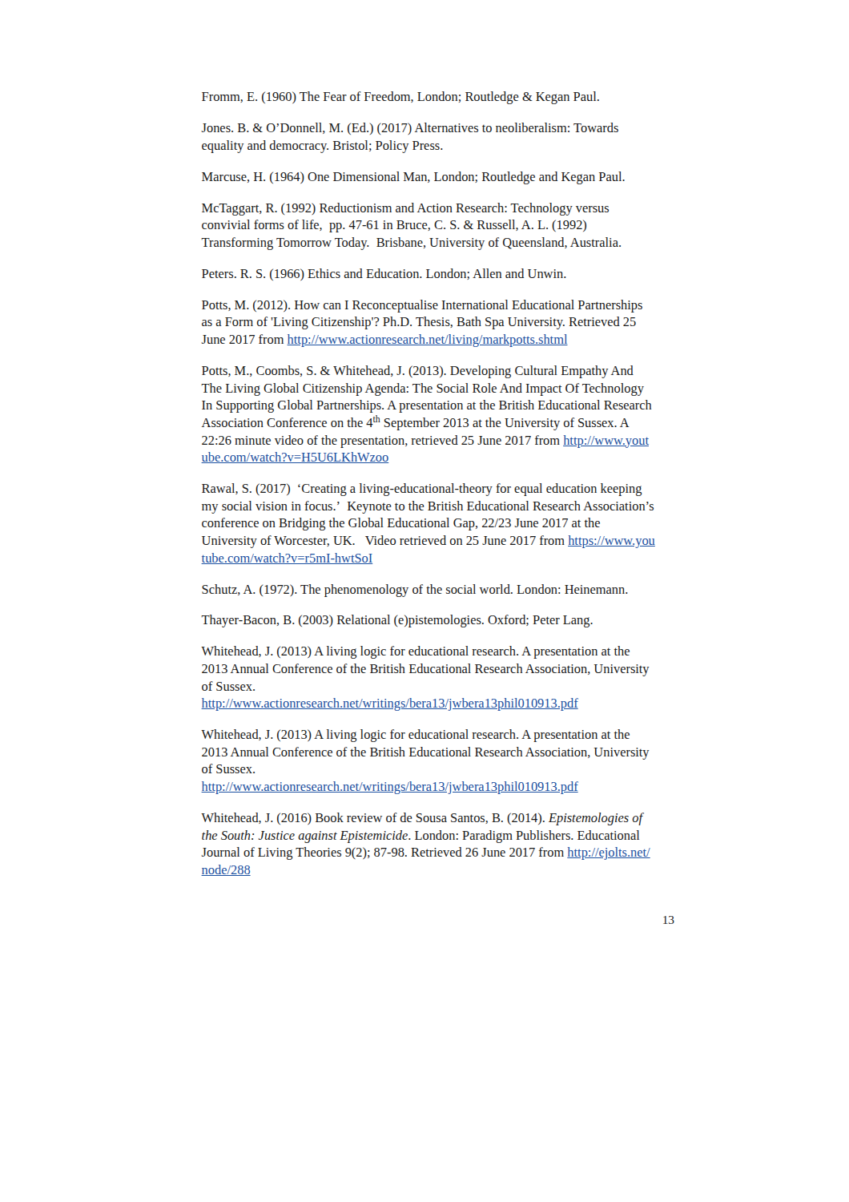Fromm, E. (1960) The Fear of Freedom, London; Routledge & Kegan Paul.
Jones. B. & O’Donnell, M. (Ed.) (2017) Alternatives to neoliberalism: Towards equality and democracy. Bristol; Policy Press.
Marcuse, H. (1964) One Dimensional Man, London; Routledge and Kegan Paul.
McTaggart, R. (1992) Reductionism and Action Research: Technology versus convivial forms of life, pp. 47-61 in Bruce, C. S. & Russell, A. L. (1992) Transforming Tomorrow Today. Brisbane, University of Queensland, Australia.
Peters. R. S. (1966) Ethics and Education. London; Allen and Unwin.
Potts, M. (2012). How can I Reconceptualise International Educational Partnerships as a Form of 'Living Citizenship'? Ph.D. Thesis, Bath Spa University. Retrieved 25 June 2017 from http://www.actionresearch.net/living/markpotts.shtml
Potts, M., Coombs, S. & Whitehead, J. (2013). Developing Cultural Empathy And The Living Global Citizenship Agenda: The Social Role And Impact Of Technology In Supporting Global Partnerships. A presentation at the British Educational Research Association Conference on the 4th September 2013 at the University of Sussex. A 22:26 minute video of the presentation, retrieved 25 June 2017 from http://www.youtube.com/watch?v=H5U6LKhWzoo
Rawal, S. (2017) ‘Creating a living-educational-theory for equal education keeping my social vision in focus.’ Keynote to the British Educational Research Association’s conference on Bridging the Global Educational Gap, 22/23 June 2017 at the University of Worcester, UK. Video retrieved on 25 June 2017 from https://www.youtube.com/watch?v=r5mI-hwtSoI
Schutz, A. (1972). The phenomenology of the social world. London: Heinemann.
Thayer-Bacon, B. (2003) Relational (e)pistemologies. Oxford; Peter Lang.
Whitehead, J. (2013) A living logic for educational research. A presentation at the 2013 Annual Conference of the British Educational Research Association, University of Sussex.
http://www.actionresearch.net/writings/bera13/jwbera13phil010913.pdf
Whitehead, J. (2013) A living logic for educational research. A presentation at the 2013 Annual Conference of the British Educational Research Association, University of Sussex.
http://www.actionresearch.net/writings/bera13/jwbera13phil010913.pdf
Whitehead, J. (2016) Book review of de Sousa Santos, B. (2014). Epistemologies of the South: Justice against Epistemicide. London: Paradigm Publishers. Educational Journal of Living Theories 9(2); 87-98. Retrieved 26 June 2017 from http://ejolts.net/node/288
13